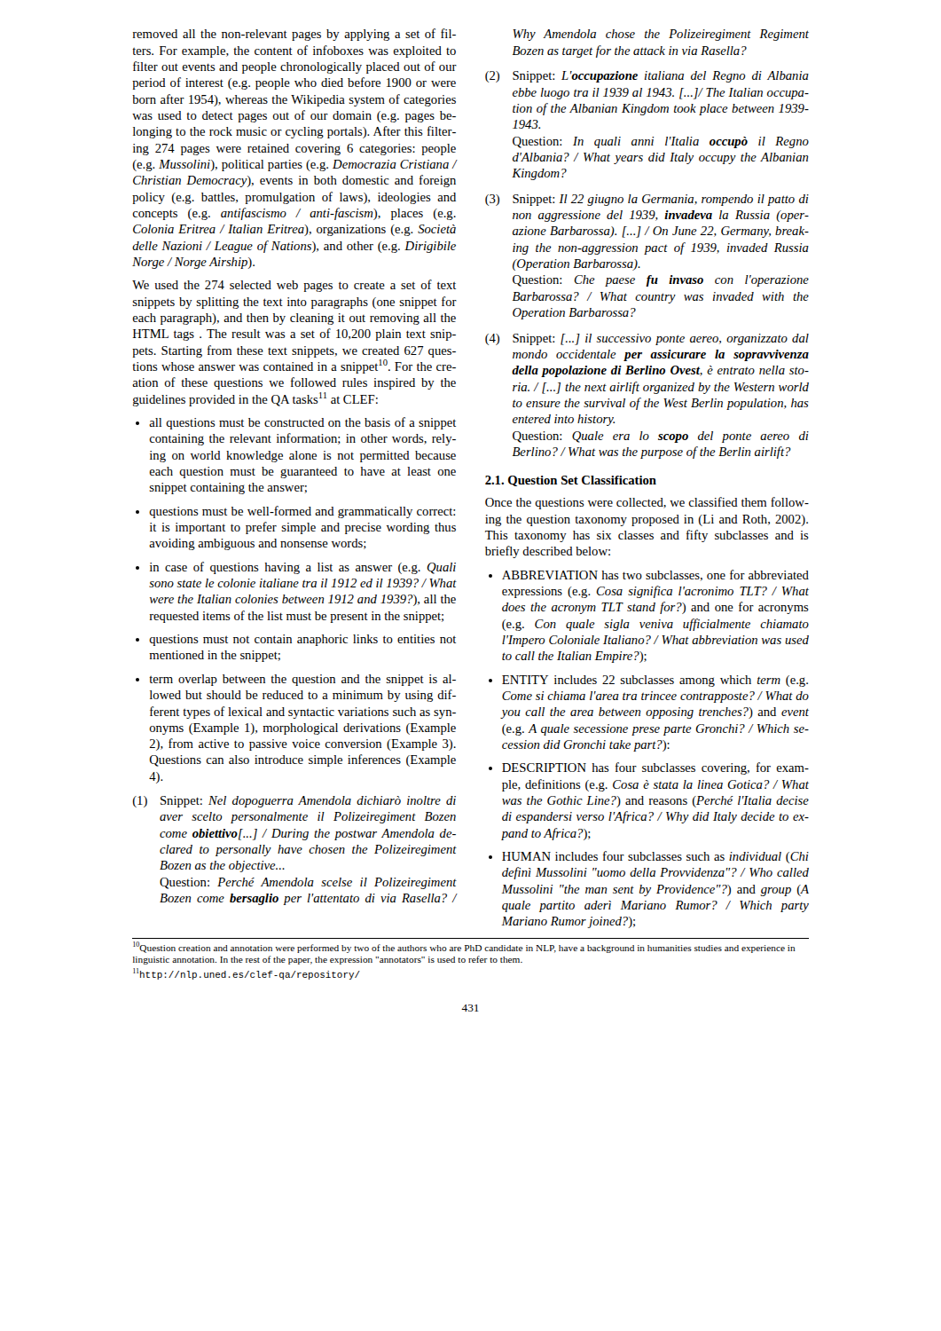removed all the non-relevant pages by applying a set of filters. For example, the content of infoboxes was exploited to filter out events and people chronologically placed out of our period of interest (e.g. people who died before 1900 or were born after 1954), whereas the Wikipedia system of categories was used to detect pages out of our domain (e.g. pages belonging to the rock music or cycling portals). After this filtering 274 pages were retained covering 6 categories: people (e.g. Mussolini), political parties (e.g. Democrazia Cristiana / Christian Democracy), events in both domestic and foreign policy (e.g. battles, promulgation of laws), ideologies and concepts (e.g. antifascismo / anti-fascism), places (e.g. Colonia Eritrea / Italian Eritrea), organizations (e.g. Società delle Nazioni / League of Nations), and other (e.g. Dirigibile Norge / Norge Airship).
We used the 274 selected web pages to create a set of text snippets by splitting the text into paragraphs (one snippet for each paragraph), and then by cleaning it out removing all the HTML tags . The result was a set of 10,200 plain text snippets. Starting from these text snippets, we created 627 questions whose answer was contained in a snippet10. For the creation of these questions we followed rules inspired by the guidelines provided in the QA tasks11 at CLEF:
all questions must be constructed on the basis of a snippet containing the relevant information; in other words, relying on world knowledge alone is not permitted because each question must be guaranteed to have at least one snippet containing the answer;
questions must be well-formed and grammatically correct: it is important to prefer simple and precise wording thus avoiding ambiguous and nonsense words;
in case of questions having a list as answer (e.g. Quali sono state le colonie italiane tra il 1912 ed il 1939? / What were the Italian colonies between 1912 and 1939?), all the requested items of the list must be present in the snippet;
questions must not contain anaphoric links to entities not mentioned in the snippet;
term overlap between the question and the snippet is allowed but should be reduced to a minimum by using different types of lexical and syntactic variations such as synonyms (Example 1), morphological derivations (Example 2), from active to passive voice conversion (Example 3). Questions can also introduce simple inferences (Example 4).
Snippet: Nel dopoguerra Amendola dichiarò inoltre di aver scelto personalmente il Polizeiregiment Bozen come obiettivo[...] / During the postwar Amendola declared to personally have chosen the Polizeiregiment Bozen as the objective...
Question: Perché Amendola scelse il Polizeiregiment Bozen come bersaglio per l'attentato di via Rasella? / Why Amendola chose the Polizeiregiment Regiment Bozen as target for the attack in via Rasella?
Snippet: L'occupazione italiana del Regno di Albania ebbe luogo tra il 1939 al 1943. [...]/ The Italian occupation of the Albanian Kingdom took place between 1939-1943.
Question: In quali anni l'Italia occupò il Regno d'Albania? / What years did Italy occupy the Albanian Kingdom?
Snippet: Il 22 giugno la Germania, rompendo il patto di non aggressione del 1939, invadeva la Russia (operazione Barbarossa). [...] / On June 22, Germany, breaking the non-aggression pact of 1939, invaded Russia (Operation Barbarossa).
Question: Che paese fu invaso con l'operazione Barbarossa? / What country was invaded with the Operation Barbarossa?
Snippet: [...] il successivo ponte aereo, organizzato dal mondo occidentale per assicurare la sopravvivenza della popolazione di Berlino Ovest, è entrato nella storia. / [...] the next airlift organized by the Western world to ensure the survival of the West Berlin population, has entered into history.
Question: Quale era lo scopo del ponte aereo di Berlino? / What was the purpose of the Berlin airlift?
2.1. Question Set Classification
Once the questions were collected, we classified them following the question taxonomy proposed in (Li and Roth, 2002). This taxonomy has six classes and fifty subclasses and is briefly described below:
ABBREVIATION has two subclasses, one for abbreviated expressions (e.g. Cosa significa l'acronimo TLT? / What does the acronym TLT stand for?) and one for acronyms (e.g. Con quale sigla veniva ufficialmente chiamato l'Impero Coloniale Italiano? / What abbreviation was used to call the Italian Empire?);
ENTITY includes 22 subclasses among which term (e.g. Come si chiama l'area tra trincee contrapposte? / What do you call the area between opposing trenches?) and event (e.g. A quale secessione prese parte Gronchi? / Which secession did Gronchi take part?):
DESCRIPTION has four subclasses covering, for example, definitions (e.g. Cosa è stata la linea Gotica? / What was the Gothic Line?) and reasons (Perché l'Italia decise di espandersi verso l'Africa? / Why did Italy decide to expand to Africa?);
HUMAN includes four subclasses such as individual (Chi definì Mussolini "uomo della Provvidenza"? / Who called Mussolini "the man sent by Providence"?) and group (A quale partito aderì Mariano Rumor? / Which party Mariano Rumor joined?);
10Question creation and annotation were performed by two of the authors who are PhD candidate in NLP, have a background in humanities studies and experience in linguistic annotation. In the rest of the paper, the expression "annotators" is used to refer to them.
11http://nlp.uned.es/clef-qa/repository/
431